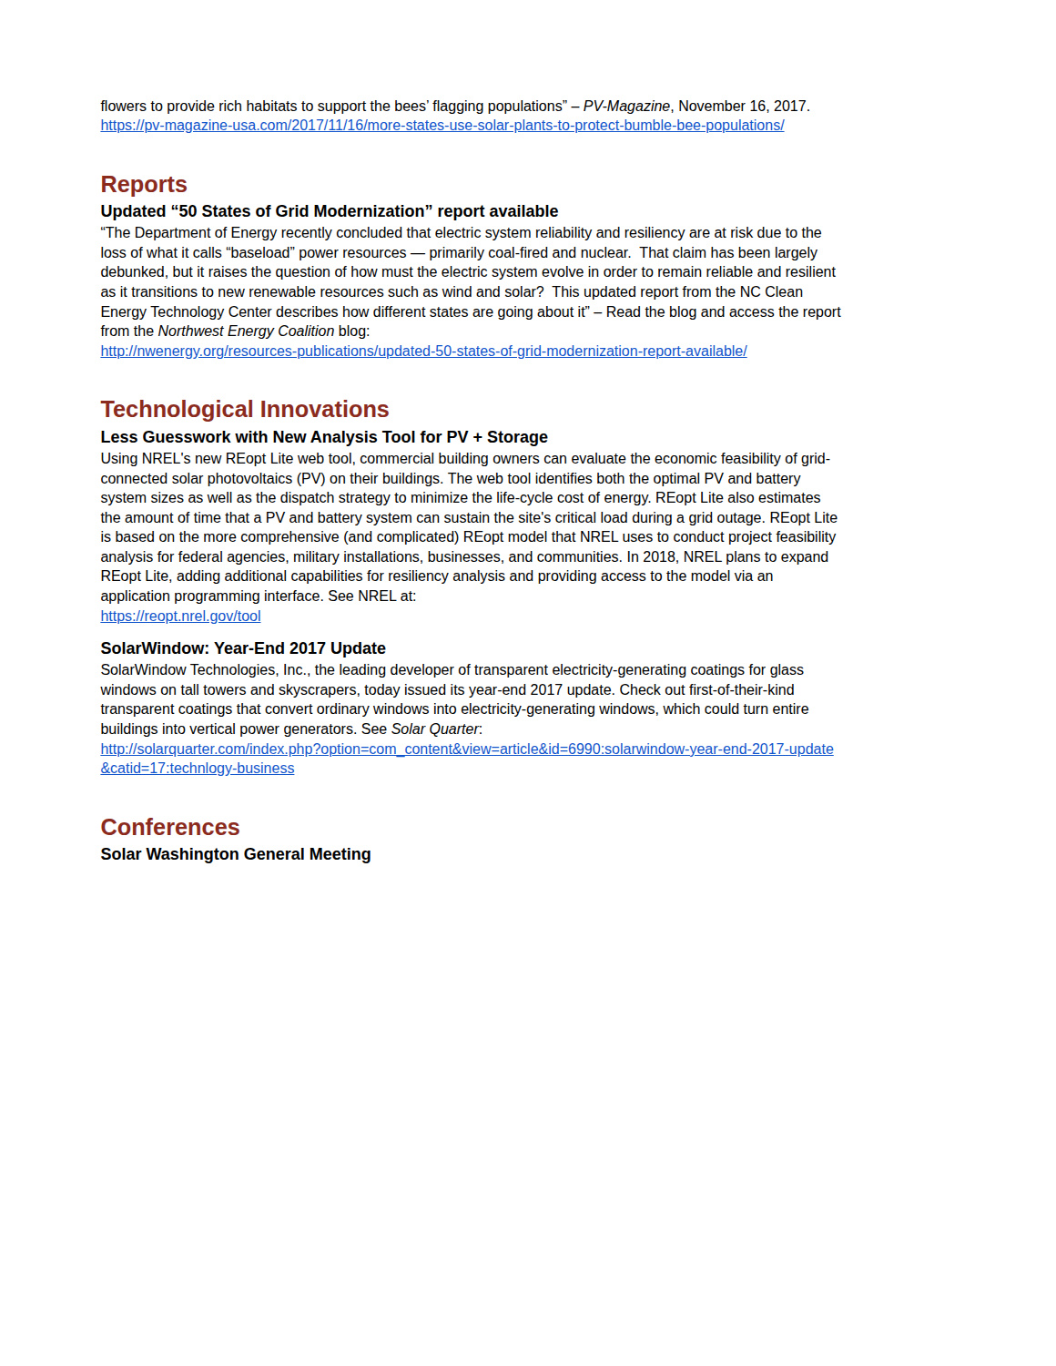flowers to provide rich habitats to support the bees’ flagging populations” – PV-Magazine, November 16, 2017.
https://pv-magazine-usa.com/2017/11/16/more-states-use-solar-plants-to-protect-bumble-bee-populations/
Reports
Updated “50 States of Grid Modernization” report available
“The Department of Energy recently concluded that electric system reliability and resiliency are at risk due to the loss of what it calls “baseload” power resources — primarily coal-fired and nuclear. That claim has been largely debunked, but it raises the question of how must the electric system evolve in order to remain reliable and resilient as it transitions to new renewable resources such as wind and solar? This updated report from the NC Clean Energy Technology Center describes how different states are going about it” – Read the blog and access the report from the Northwest Energy Coalition blog:
http://nwenergy.org/resources-publications/updated-50-states-of-grid-modernization-report-available/
Technological Innovations
Less Guesswork with New Analysis Tool for PV + Storage
Using NREL's new REopt Lite web tool, commercial building owners can evaluate the economic feasibility of grid-connected solar photovoltaics (PV) on their buildings. The web tool identifies both the optimal PV and battery system sizes as well as the dispatch strategy to minimize the life-cycle cost of energy. REopt Lite also estimates the amount of time that a PV and battery system can sustain the site's critical load during a grid outage. REopt Lite is based on the more comprehensive (and complicated) REopt model that NREL uses to conduct project feasibility analysis for federal agencies, military installations, businesses, and communities. In 2018, NREL plans to expand REopt Lite, adding additional capabilities for resiliency analysis and providing access to the model via an application programming interface. See NREL at:
https://reopt.nrel.gov/tool
SolarWindow: Year-End 2017 Update
SolarWindow Technologies, Inc., the leading developer of transparent electricity-generating coatings for glass windows on tall towers and skyscrapers, today issued its year-end 2017 update. Check out first-of-their-kind transparent coatings that convert ordinary windows into electricity-generating windows, which could turn entire buildings into vertical power generators. See Solar Quarter:
http://solarquarter.com/index.php?option=com_content&view=article&id=6990:solarwindow-year-end-2017-update&catid=17:technlogy-business
Conferences
Solar Washington General Meeting